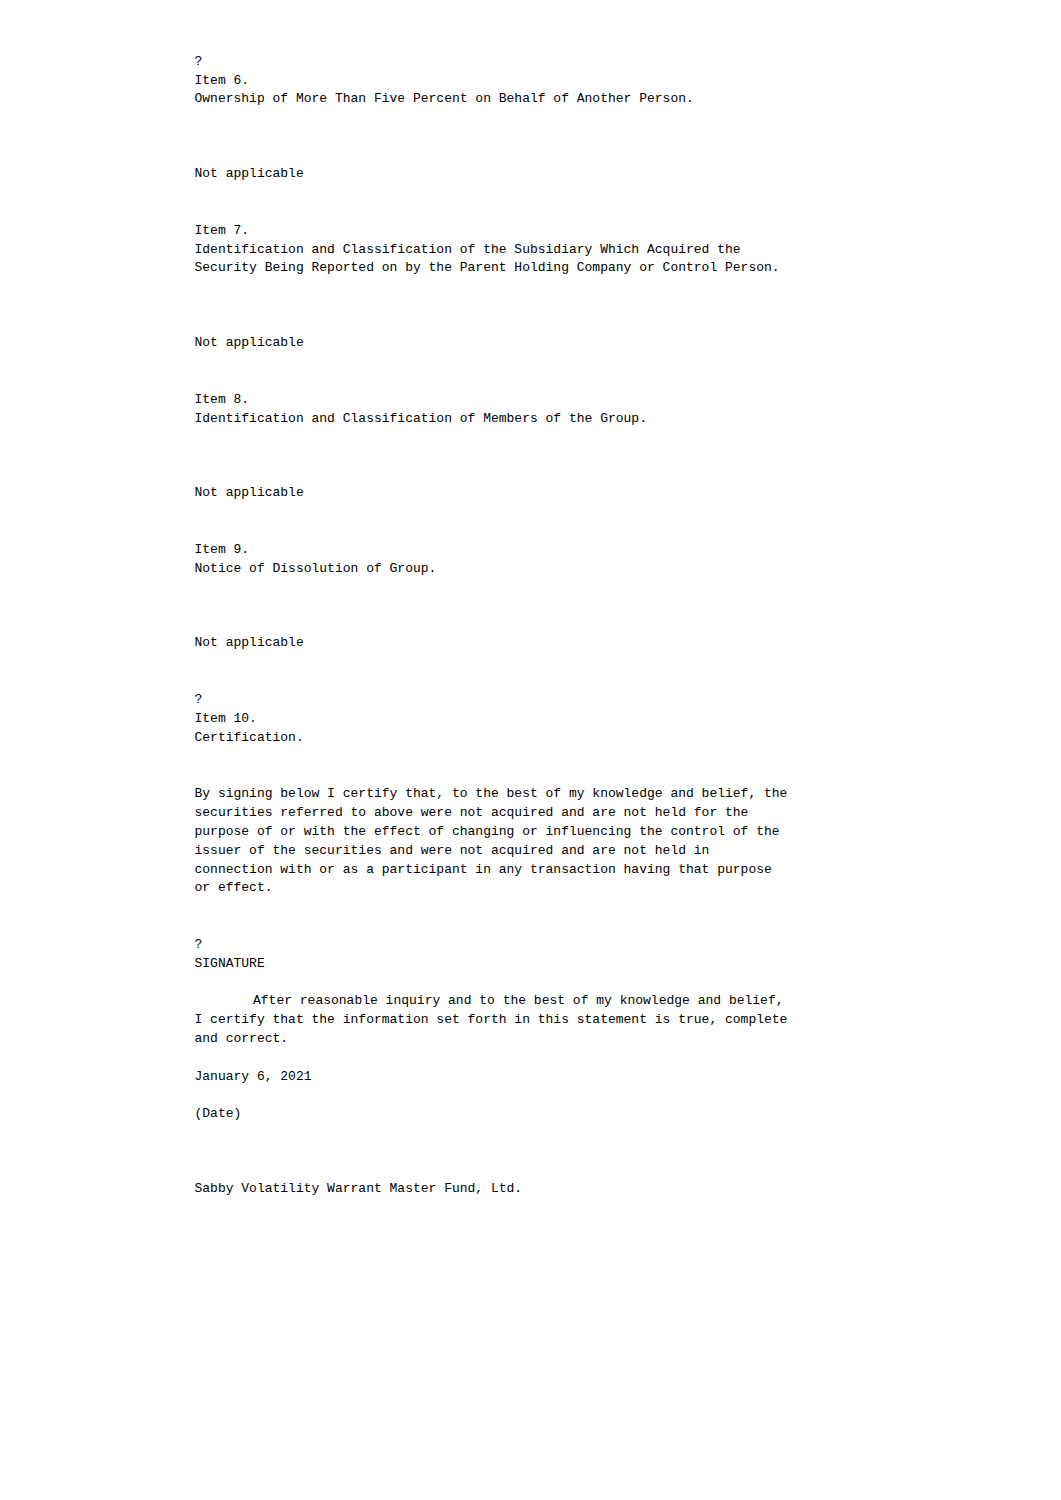?
Item 6.
Ownership of More Than Five Percent on Behalf of Another Person.
Not applicable
Item 7.
Identification and Classification of the Subsidiary Which Acquired the
Security Being Reported on by the Parent Holding Company or Control Person.
Not applicable
Item 8.
Identification and Classification of Members of the Group.
Not applicable
Item 9.
Notice of Dissolution of Group.
Not applicable
?
Item 10.
Certification.
By signing below I certify that, to the best of my knowledge and belief, the
securities referred to above were not acquired and are not held for the
purpose of or with the effect of changing or influencing the control of the
issuer of the securities and were not acquired and are not held in
connection with or as a participant in any transaction having that purpose
or effect.
?
SIGNATURE
After reasonable inquiry and to the best of my knowledge and belief,
I certify that the information set forth in this statement is true, complete
and correct.
January 6, 2021
(Date)
Sabby Volatility Warrant Master Fund, Ltd.